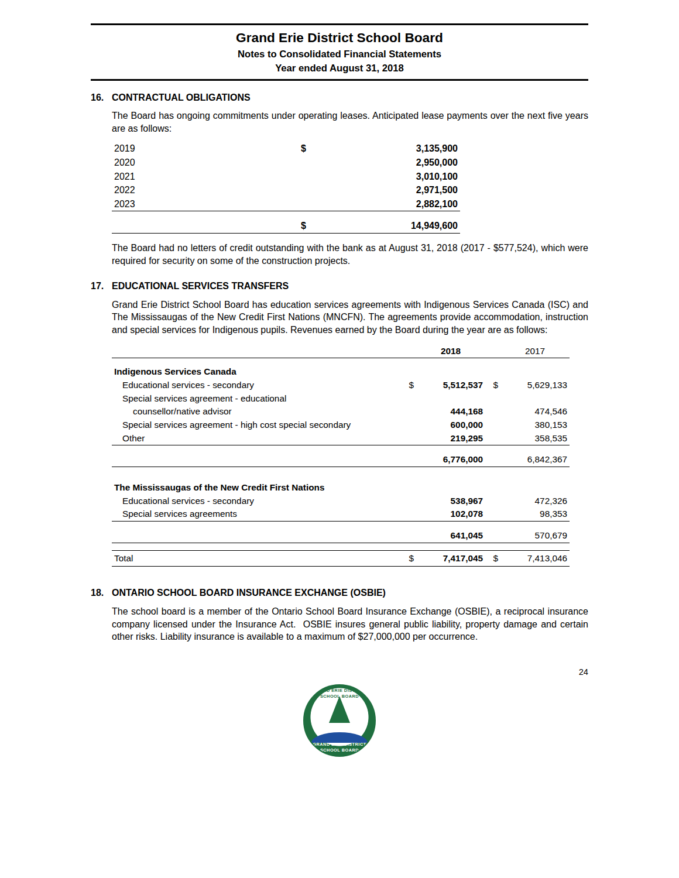Grand Erie District School Board
Notes to Consolidated Financial Statements
Year ended August 31, 2018
16. CONTRACTUAL OBLIGATIONS
The Board has ongoing commitments under operating leases. Anticipated lease payments over the next five years are as follows:
| 2019 | $ | 3,135,900 |
| 2020 | | 2,950,000 |
| 2021 | | 3,010,100 |
| 2022 | | 2,971,500 |
| 2023 | | 2,882,100 |
| | $ | 14,949,600 |
The Board had no letters of credit outstanding with the bank as at August 31, 2018 (2017 - $577,524), which were required for security on some of the construction projects.
17. EDUCATIONAL SERVICES TRANSFERS
Grand Erie District School Board has education services agreements with Indigenous Services Canada (ISC) and The Mississaugas of the New Credit First Nations (MNCFN). The agreements provide accommodation, instruction and special services for Indigenous pupils. Revenues earned by the Board during the year are as follows:
| | | 2018 | | 2017 |
| --- | --- | --- | --- | --- |
| Indigenous Services Canada |
| Educational services - secondary | $ | 5,512,537 | $ | 5,629,133 |
| Special services agreement - educational | | | | |
| counsellor/native advisor | | 444,168 | | 474,546 |
| Special services agreement - high cost special secondary | | 600,000 | | 380,153 |
| Other | | 219,295 | | 358,535 |
| | | 6,776,000 | | 6,842,367 |
| The Mississaugas of the New Credit First Nations |
| Educational services - secondary | | 538,967 | | 472,326 |
| Special services agreements | | 102,078 | | 98,353 |
| | | 641,045 | | 570,679 |
| Total | $ | 7,417,045 | $ | 7,413,046 |
18. ONTARIO SCHOOL BOARD INSURANCE EXCHANGE (OSBIE)
The school board is a member of the Ontario School Board Insurance Exchange (OSBIE), a reciprocal insurance company licensed under the Insurance Act. OSBIE insures general public liability, property damage and certain other risks. Liability insurance is available to a maximum of $27,000,000 per occurrence.
24
GRAND ERIE DISTRICT SCHOOL BOARD
GRAND ERIE DISTRICT SCHOOL BOARD